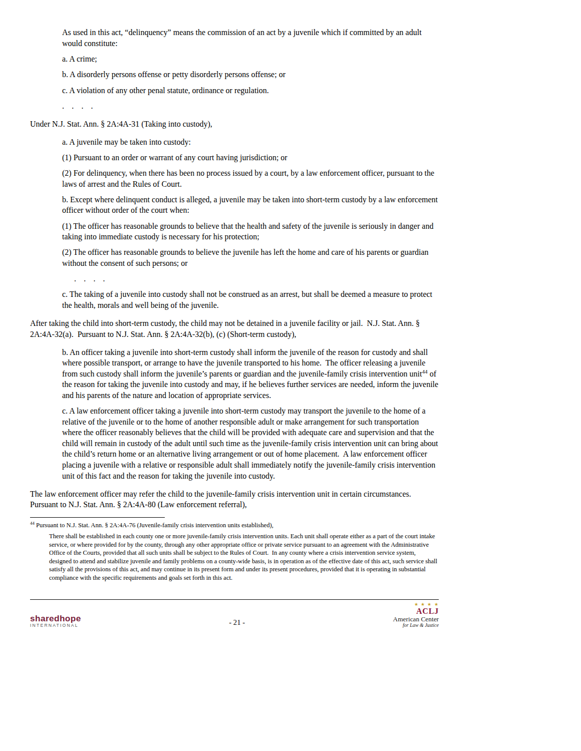As used in this act, “delinquency” means the commission of an act by a juvenile which if committed by an adult would constitute:
a. A crime;
b. A disorderly persons offense or petty disorderly persons offense; or
c. A violation of any other penal statute, ordinance or regulation.
. . . .
Under N.J. Stat. Ann. § 2A:4A-31 (Taking into custody),
a. A juvenile may be taken into custody:
(1) Pursuant to an order or warrant of any court having jurisdiction; or
(2) For delinquency, when there has been no process issued by a court, by a law enforcement officer, pursuant to the laws of arrest and the Rules of Court.
b. Except where delinquent conduct is alleged, a juvenile may be taken into short-term custody by a law enforcement officer without order of the court when:
(1) The officer has reasonable grounds to believe that the health and safety of the juvenile is seriously in danger and taking into immediate custody is necessary for his protection;
(2) The officer has reasonable grounds to believe the juvenile has left the home and care of his parents or guardian without the consent of such persons; or
. . . .
c. The taking of a juvenile into custody shall not be construed as an arrest, but shall be deemed a measure to protect the health, morals and well being of the juvenile.
After taking the child into short-term custody, the child may not be detained in a juvenile facility or jail. N.J. Stat. Ann. § 2A:4A-32(a). Pursuant to N.J. Stat. Ann. § 2A:4A-32(b), (c) (Short-term custody),
b. An officer taking a juvenile into short-term custody shall inform the juvenile of the reason for custody and shall where possible transport, or arrange to have the juvenile transported to his home. The officer releasing a juvenile from such custody shall inform the juvenile’s parents or guardian and the juvenile-family crisis intervention unit44 of the reason for taking the juvenile into custody and may, if he believes further services are needed, inform the juvenile and his parents of the nature and location of appropriate services.
c. A law enforcement officer taking a juvenile into short-term custody may transport the juvenile to the home of a relative of the juvenile or to the home of another responsible adult or make arrangement for such transportation where the officer reasonably believes that the child will be provided with adequate care and supervision and that the child will remain in custody of the adult until such time as the juvenile-family crisis intervention unit can bring about the child’s return home or an alternative living arrangement or out of home placement. A law enforcement officer placing a juvenile with a relative or responsible adult shall immediately notify the juvenile-family crisis intervention unit of this fact and the reason for taking the juvenile into custody.
The law enforcement officer may refer the child to the juvenile-family crisis intervention unit in certain circumstances. Pursuant to N.J. Stat. Ann. § 2A:4A-80 (Law enforcement referral),
44 Pursuant to N.J. Stat. Ann. § 2A:4A-76 (Juvenile-family crisis intervention units established),
There shall be established in each county one or more juvenile-family crisis intervention units. Each unit shall operate either as a part of the court intake service, or where provided for by the county, through any other appropriate office or private service pursuant to an agreement with the Administrative Office of the Courts, provided that all such units shall be subject to the Rules of Court. In any county where a crisis intervention service system, designed to attend and stabilize juvenile and family problems on a county-wide basis, is in operation as of the effective date of this act, such service shall satisfy all the provisions of this act, and may continue in its present form and under its present procedures, provided that it is operating in substantial compliance with the specific requirements and goals set forth in this act.
sharedhope
INTERNATIONAL
- 21 -
★ ★ ★ ★
ACLJ
American Center
for Law & Justice